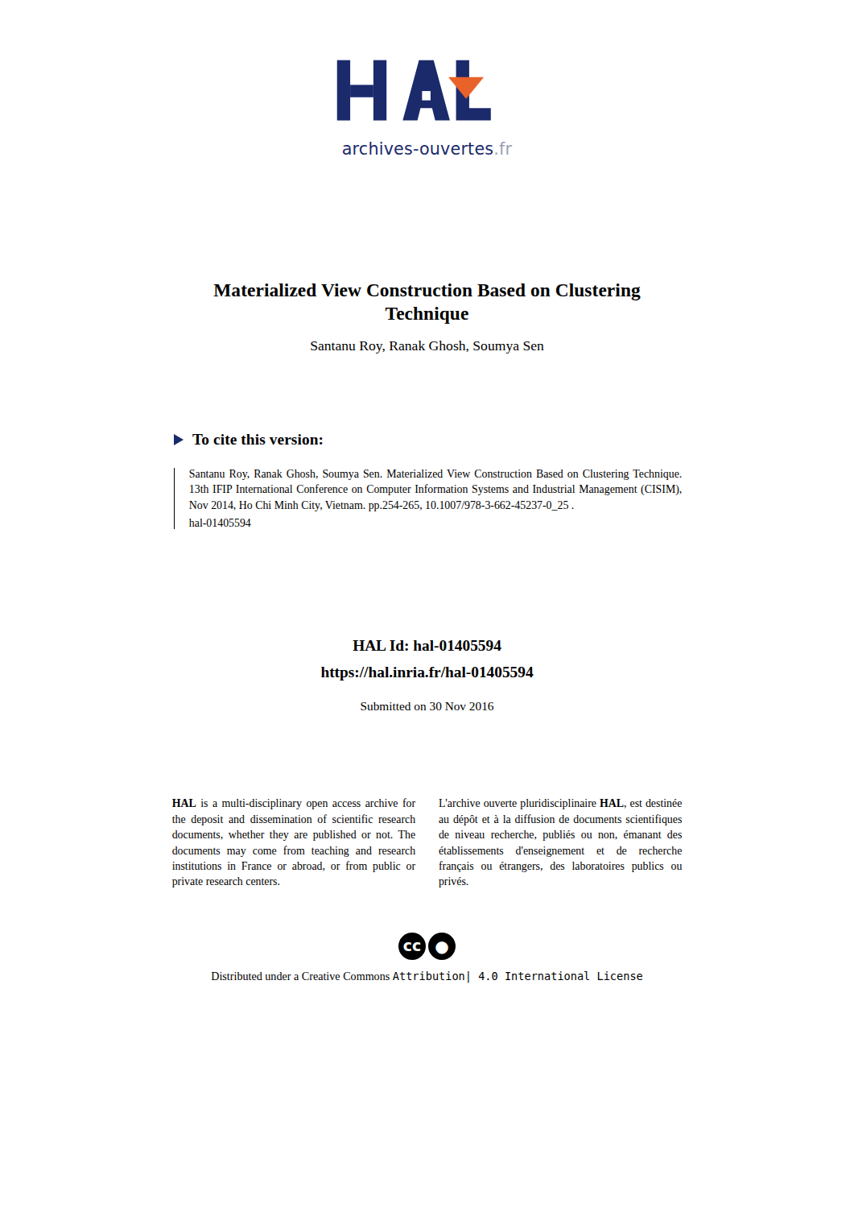archives-ouvertes.fr
Materialized View Construction Based on Clustering
Technique
Santanu Roy, Ranak Ghosh, Soumya Sen
To cite this version:
Santanu Roy, Ranak Ghosh, Soumya Sen. Materialized View Construction Based on Clustering Technique. 13th IFIP International Conference on Computer Information Systems and Industrial Management (CISIM), Nov 2014, Ho Chi Minh City, Vietnam. pp.254-265, 10.1007/978-3-662-45237-0_25 . hal-01405594
HAL Id: hal-01405594
https://hal.inria.fr/hal-01405594
Submitted on 30 Nov 2016
HAL is a multi-disciplinary open access archive for the deposit and dissemination of scientific research documents, whether they are published or not. The documents may come from teaching and research institutions in France or abroad, or from public or private research centers.
L'archive ouverte pluridisciplinaire HAL, est destinée au dépôt et à la diffusion de documents scientifiques de niveau recherche, publiés ou non, émanant des établissements d'enseignement et de recherche français ou étrangers, des laboratoires publics ou privés.
cc ●
Distributed under a Creative Commons Attribution| 4.0 International License